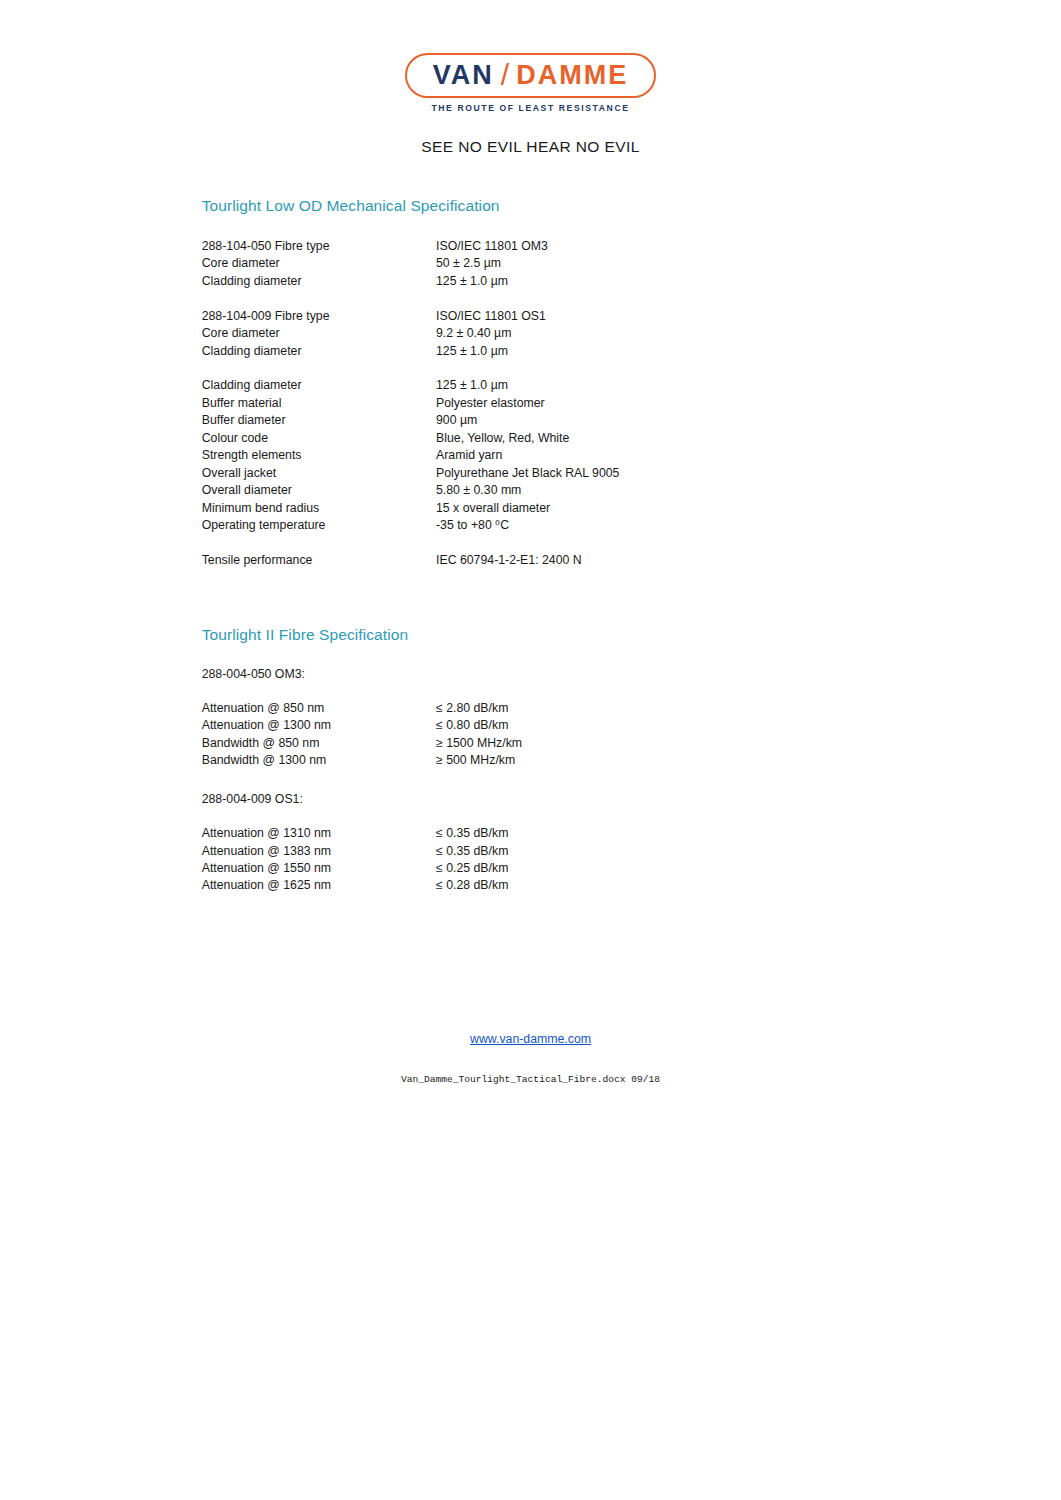VAN/DAMME
THE ROUTE OF LEAST RESISTANCE
SEE NO EVIL HEAR NO EVIL
Tourlight Low OD Mechanical Specification
288-104-050 Fibre type ISO/IEC 11801 OM3
Core diameter 50 ± 2.5 µm
Cladding diameter 125 ± 1.0 µm
288-104-009 Fibre type ISO/IEC 11801 OS1
Core diameter 9.2 ± 0.40 µm
Cladding diameter 125 ± 1.0 µm
Cladding diameter 125 ± 1.0 µm
Buffer material Polyester elastomer
Buffer diameter 900 µm
Colour code Blue, Yellow, Red, White
Strength elements Aramid yarn
Overall jacket Polyurethane Jet Black RAL 9005
Overall diameter 5.80 ± 0.30 mm
Minimum bend radius 15 x overall diameter
Operating temperature-35 to +80 ⁰C
Tensile performance IEC 60794-1-2-E1: 2400 N
Tourlight II Fibre Specification
288-004-050 OM3:
Attenuation @ 850 nm≤ 2.80 dB/km
Attenuation @ 1300 nm≤ 0.80 dB/km
Bandwidth @ 850 nm≥ 1500 MHz/km
Bandwidth @ 1300 nm≥ 500 MHz/km
288-004-009 OS1:
Attenuation @ 1310 nm≤ 0.35 dB/km
Attenuation @ 1383 nm≤ 0.35 dB/km
Attenuation @ 1550 nm≤ 0.25 dB/km
Attenuation @ 1625 nm≤ 0.28 dB/km
www.van-damme.com
Van_Damme_Tourlight_Tactical_Fibre.docx 09/18